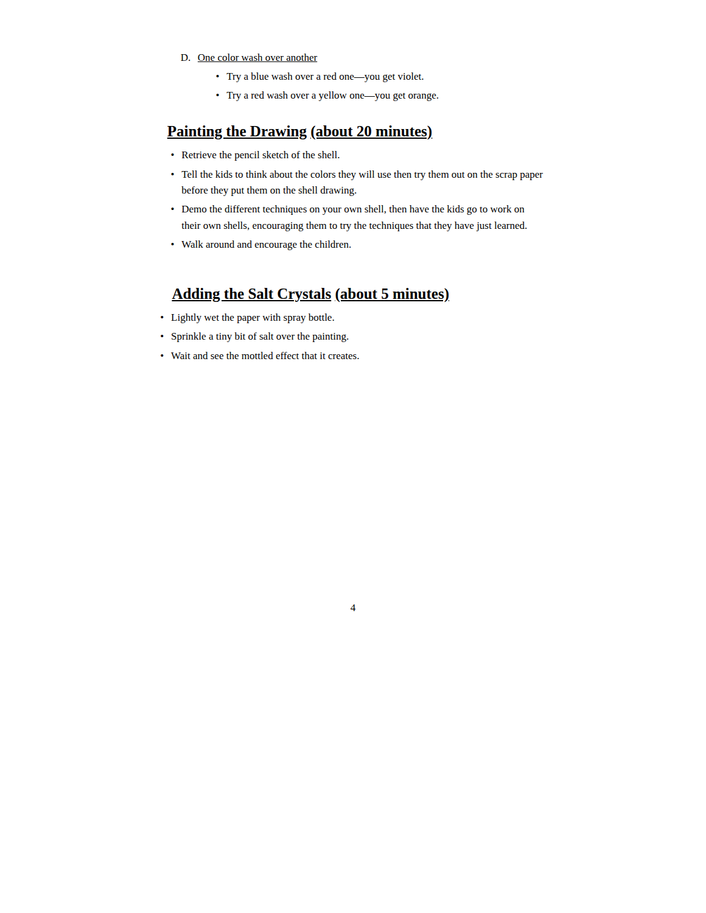D. One color wash over another
Try a blue wash over a red one—you get violet.
Try a red wash over a yellow one—you get orange.
Painting the Drawing (about 20 minutes)
Retrieve the pencil sketch of the shell.
Tell the kids to think about the colors they will use then try them out on the scrap paper before they put them on the shell drawing.
Demo the different techniques on your own shell, then have the kids go to work on their own shells, encouraging them to try the techniques that they have just learned.
Walk around and encourage the children.
Adding the Salt Crystals (about 5 minutes)
Lightly wet the paper with spray bottle.
Sprinkle a tiny bit of salt over the painting.
Wait and see the mottled effect that it creates.
4